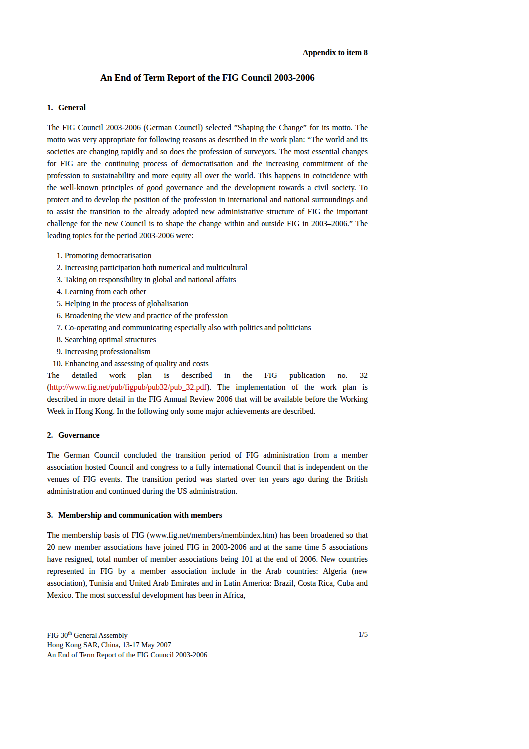Appendix to item 8
An End of Term Report of the FIG Council 2003-2006
1. General
The FIG Council 2003-2006 (German Council) selected ”Shaping the Change” for its motto. The motto was very appropriate for following reasons as described in the work plan: “The world and its societies are changing rapidly and so does the profession of surveyors. The most essential changes for FIG are the continuing process of democratisation and the increasing commitment of the profession to sustainability and more equity all over the world. This happens in coincidence with the well-known principles of good governance and the development towards a civil society. To protect and to develop the position of the profession in international and national surroundings and to assist the transition to the already adopted new administrative structure of FIG the important challenge for the new Council is to shape the change within and outside FIG in 2003–2006.” The leading topics for the period 2003-2006 were:
Promoting democratisation
Increasing participation both numerical and multicultural
Taking on responsibility in global and national affairs
Learning from each other
Helping in the process of globalisation
Broadening the view and practice of the profession
Co-operating and communicating especially also with politics and politicians
Searching optimal structures
Increasing professionalism
Enhancing and assessing of quality and costs
The detailed work plan is described in the FIG publication no. 32 (http://www.fig.net/pub/figpub/pub32/pub_32.pdf). The implementation of the work plan is described in more detail in the FIG Annual Review 2006 that will be available before the Working Week in Hong Kong. In the following only some major achievements are described.
2. Governance
The German Council concluded the transition period of FIG administration from a member association hosted Council and congress to a fully international Council that is independent on the venues of FIG events. The transition period was started over ten years ago during the British administration and continued during the US administration.
3. Membership and communication with members
The membership basis of FIG (www.fig.net/members/membindex.htm) has been broadened so that 20 new member associations have joined FIG in 2003-2006 and at the same time 5 associations have resigned, total number of member associations being 101 at the end of 2006. New countries represented in FIG by a member association include in the Arab countries: Algeria (new association), Tunisia and United Arab Emirates and in Latin America: Brazil, Costa Rica, Cuba and Mexico. The most successful development has been in Africa,
1/5
FIG 30th General Assembly
Hong Kong SAR, China, 13-17 May 2007
An End of Term Report of the FIG Council 2003-2006